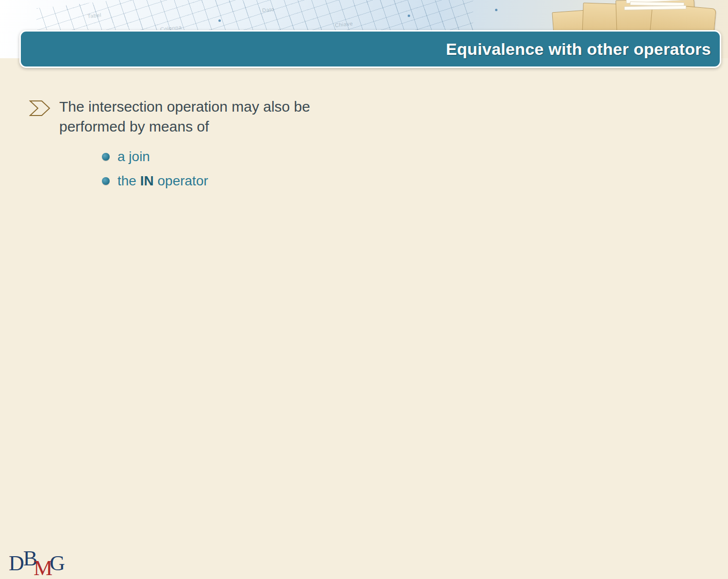Tabel
Colonna
Dato
Chiave
Elem
Valore
Equivalence with other operators
The intersection operation may also be performed by means of
a join
the IN operator
DBMG